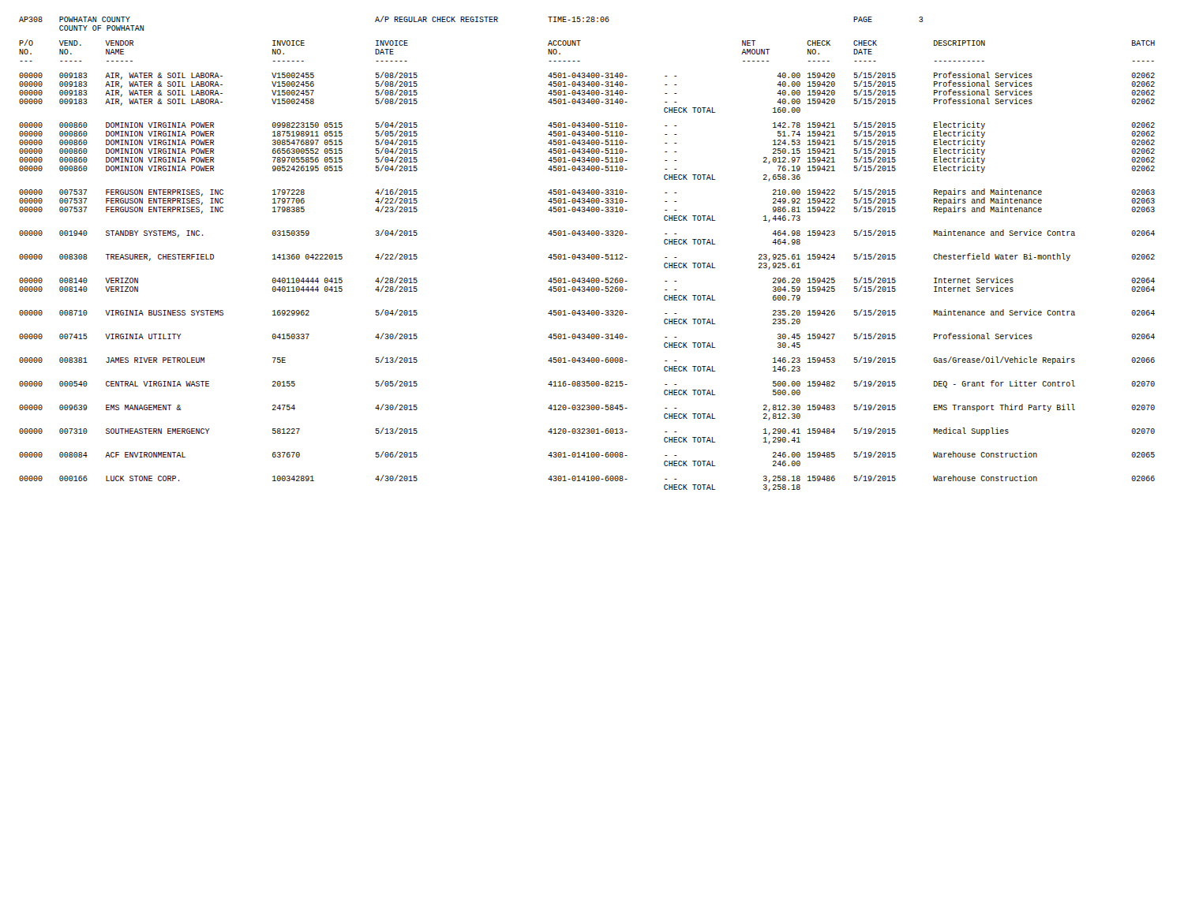| AP308 | POWHATAN COUNTY | A/P REGULAR CHECK REGISTER | TIME-15:28:06 | | PAGE | 3 | |
| | COUNTY OF POWHATAN | |
| P/O | VEND. | VENDOR | INVOICE | INVOICE | ACCOUNT | | NET | CHECK | CHECK | | DESCRIPTION | BATCH |
| NO. | NO. | NAME | NO. | DATE | NO. | | AMOUNT | NO. | DATE | | | |
| --- | ----- | ------ | ------- | ------- | ------- | | ------ | ----- | ----- | | ----------- | ----- |
| 00000 | 009183 | AIR, WATER & SOIL LABORA- | V15002455 | 5/08/2015 | 4501-043400-3140- | - - | 40.00 | 159420 | 5/15/2015 | | Professional Services | 02062 |
| 00000 | 009183 | AIR, WATER & SOIL LABORA- | V15002456 | 5/08/2015 | 4501-043400-3140- | - - | 40.00 | 159420 | 5/15/2015 | | Professional Services | 02062 |
| 00000 | 009183 | AIR, WATER & SOIL LABORA- | V15002457 | 5/08/2015 | 4501-043400-3140- | - - | 40.00 | 159420 | 5/15/2015 | | Professional Services | 02062 |
| 00000 | 009183 | AIR, WATER & SOIL LABORA- | V15002458 | 5/08/2015 | 4501-043400-3140- | - - | 40.00 | 159420 | 5/15/2015 | | Professional Services | 02062 |
| | CHECK TOTAL | 160.00 | |
| 00000 | 000860 | DOMINION VIRGINIA POWER | 0998223150 0515 | 5/04/2015 | 4501-043400-5110- | - - | 142.78 | 159421 | 5/15/2015 | | Electricity | 02062 |
| 00000 | 000860 | DOMINION VIRGINIA POWER | 1875198911 0515 | 5/05/2015 | 4501-043400-5110- | - - | 51.74 | 159421 | 5/15/2015 | | Electricity | 02062 |
| 00000 | 000860 | DOMINION VIRGINIA POWER | 3085476897 0515 | 5/04/2015 | 4501-043400-5110- | - - | 124.53 | 159421 | 5/15/2015 | | Electricity | 02062 |
| 00000 | 000860 | DOMINION VIRGINIA POWER | 6656300552 0515 | 5/04/2015 | 4501-043400-5110- | - - | 250.15 | 159421 | 5/15/2015 | | Electricity | 02062 |
| 00000 | 000860 | DOMINION VIRGINIA POWER | 7897055856 0515 | 5/04/2015 | 4501-043400-5110- | - - | 2,012.97 | 159421 | 5/15/2015 | | Electricity | 02062 |
| 00000 | 000860 | DOMINION VIRGINIA POWER | 9052426195 0515 | 5/04/2015 | 4501-043400-5110- | - - | 76.19 | 159421 | 5/15/2015 | | Electricity | 02062 |
| | CHECK TOTAL | 2,658.36 | |
| 00000 | 007537 | FERGUSON ENTERPRISES, INC | 1797228 | 4/16/2015 | 4501-043400-3310- | - - | 210.00 | 159422 | 5/15/2015 | | Repairs and Maintenance | 02063 |
| 00000 | 007537 | FERGUSON ENTERPRISES, INC | 1797706 | 4/22/2015 | 4501-043400-3310- | - - | 249.92 | 159422 | 5/15/2015 | | Repairs and Maintenance | 02063 |
| 00000 | 007537 | FERGUSON ENTERPRISES, INC | 1798385 | 4/23/2015 | 4501-043400-3310- | - - | 986.81 | 159422 | 5/15/2015 | | Repairs and Maintenance | 02063 |
| | CHECK TOTAL | 1,446.73 | |
| 00000 | 001940 | STANDBY SYSTEMS, INC. | 03150359 | 3/04/2015 | 4501-043400-3320- | - - | 464.98 | 159423 | 5/15/2015 | | Maintenance and Service Contra | 02064 |
| | CHECK TOTAL | 464.98 | |
| 00000 | 008308 | TREASURER, CHESTERFIELD | 141360 04222015 | 4/22/2015 | 4501-043400-5112- | - - | 23,925.61 | 159424 | 5/15/2015 | | Chesterfield Water Bi-monthly | 02062 |
| | CHECK TOTAL | 23,925.61 | |
| 00000 | 008140 | VERIZON | 0401104444 0415 | 4/28/2015 | 4501-043400-5260- | - - | 296.20 | 159425 | 5/15/2015 | | Internet Services | 02064 |
| 00000 | 008140 | VERIZON | 0401104444 0415 | 4/28/2015 | 4501-043400-5260- | - - | 304.59 | 159425 | 5/15/2015 | | Internet Services | 02064 |
| | CHECK TOTAL | 600.79 | |
| 00000 | 008710 | VIRGINIA BUSINESS SYSTEMS | 16929962 | 5/04/2015 | 4501-043400-3320- | - - | 235.20 | 159426 | 5/15/2015 | | Maintenance and Service Contra | 02064 |
| | CHECK TOTAL | 235.20 | |
| 00000 | 007415 | VIRGINIA UTILITY | 04150337 | 4/30/2015 | 4501-043400-3140- | - - | 30.45 | 159427 | 5/15/2015 | | Professional Services | 02064 |
| | CHECK TOTAL | 30.45 | |
| 00000 | 008381 | JAMES RIVER PETROLEUM | 75E | 5/13/2015 | 4501-043400-6008- | - - | 146.23 | 159453 | 5/19/2015 | | Gas/Grease/Oil/Vehicle Repairs | 02066 |
| | CHECK TOTAL | 146.23 | |
| 00000 | 000540 | CENTRAL VIRGINIA WASTE | 20155 | 5/05/2015 | 4116-083500-8215- | - - | 500.00 | 159482 | 5/19/2015 | | DEQ - Grant for Litter Control | 02070 |
| | CHECK TOTAL | 500.00 | |
| 00000 | 009639 | EMS MANAGEMENT & | 24754 | 4/30/2015 | 4120-032300-5845- | - - | 2,812.30 | 159483 | 5/19/2015 | | EMS Transport Third Party Bill | 02070 |
| | CHECK TOTAL | 2,812.30 | |
| 00000 | 007310 | SOUTHEASTERN EMERGENCY | 581227 | 5/13/2015 | 4120-032301-6013- | - - | 1,290.41 | 159484 | 5/19/2015 | | Medical Supplies | 02070 |
| | CHECK TOTAL | 1,290.41 | |
| 00000 | 008084 | ACF ENVIRONMENTAL | 637670 | 5/06/2015 | 4301-014100-6008- | - - | 246.00 | 159485 | 5/19/2015 | | Warehouse Construction | 02065 |
| | CHECK TOTAL | 246.00 | |
| 00000 | 000166 | LUCK STONE CORP. | 100342891 | 4/30/2015 | 4301-014100-6008- | - - | 3,258.18 | 159486 | 5/19/2015 | | Warehouse Construction | 02066 |
| | CHECK TOTAL | 3,258.18 | |